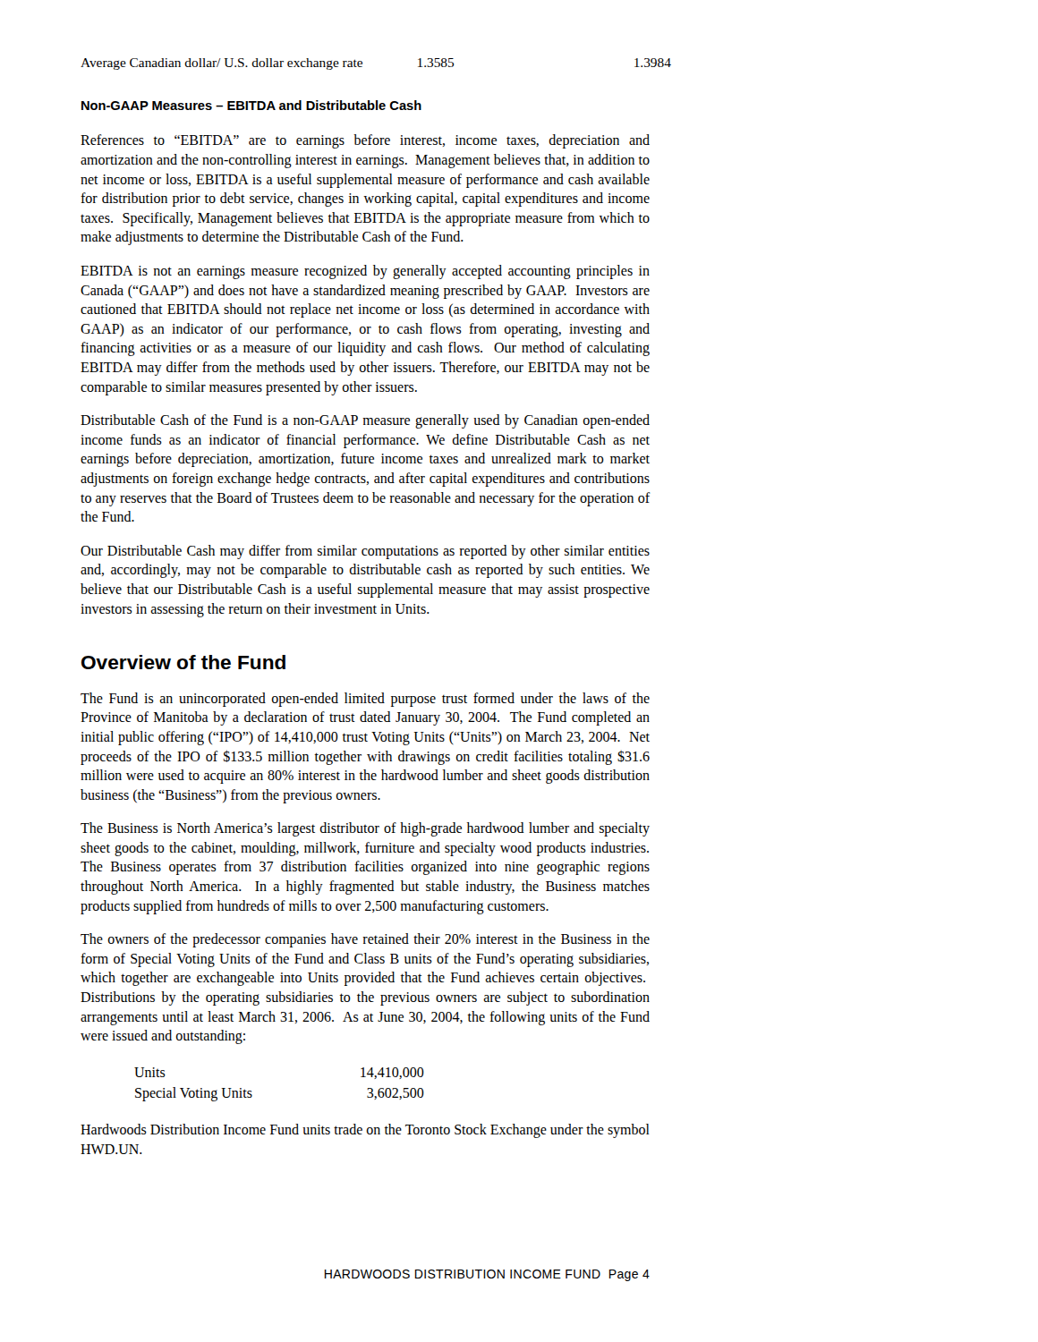Average Canadian dollar/ U.S. dollar exchange rate 1.3585 1.3984
Non-GAAP Measures – EBITDA and Distributable Cash
References to “EBITDA” are to earnings before interest, income taxes, depreciation and amortization and the non-controlling interest in earnings. Management believes that, in addition to net income or loss, EBITDA is a useful supplemental measure of performance and cash available for distribution prior to debt service, changes in working capital, capital expenditures and income taxes. Specifically, Management believes that EBITDA is the appropriate measure from which to make adjustments to determine the Distributable Cash of the Fund.
EBITDA is not an earnings measure recognized by generally accepted accounting principles in Canada (“GAAP”) and does not have a standardized meaning prescribed by GAAP. Investors are cautioned that EBITDA should not replace net income or loss (as determined in accordance with GAAP) as an indicator of our performance, or to cash flows from operating, investing and financing activities or as a measure of our liquidity and cash flows. Our method of calculating EBITDA may differ from the methods used by other issuers. Therefore, our EBITDA may not be comparable to similar measures presented by other issuers.
Distributable Cash of the Fund is a non-GAAP measure generally used by Canadian open-ended income funds as an indicator of financial performance. We define Distributable Cash as net earnings before depreciation, amortization, future income taxes and unrealized mark to market adjustments on foreign exchange hedge contracts, and after capital expenditures and contributions to any reserves that the Board of Trustees deem to be reasonable and necessary for the operation of the Fund.
Our Distributable Cash may differ from similar computations as reported by other similar entities and, accordingly, may not be comparable to distributable cash as reported by such entities. We believe that our Distributable Cash is a useful supplemental measure that may assist prospective investors in assessing the return on their investment in Units.
Overview of the Fund
The Fund is an unincorporated open-ended limited purpose trust formed under the laws of the Province of Manitoba by a declaration of trust dated January 30, 2004. The Fund completed an initial public offering (“IPO”) of 14,410,000 trust Voting Units (“Units”) on March 23, 2004. Net proceeds of the IPO of $133.5 million together with drawings on credit facilities totaling $31.6 million were used to acquire an 80% interest in the hardwood lumber and sheet goods distribution business (the “Business”) from the previous owners.
The Business is North America’s largest distributor of high-grade hardwood lumber and specialty sheet goods to the cabinet, moulding, millwork, furniture and specialty wood products industries. The Business operates from 37 distribution facilities organized into nine geographic regions throughout North America. In a highly fragmented but stable industry, the Business matches products supplied from hundreds of mills to over 2,500 manufacturing customers.
The owners of the predecessor companies have retained their 20% interest in the Business in the form of Special Voting Units of the Fund and Class B units of the Fund’s operating subsidiaries, which together are exchangeable into Units provided that the Fund achieves certain objectives. Distributions by the operating subsidiaries to the previous owners are subject to subordination arrangements until at least March 31, 2006. As at June 30, 2004, the following units of the Fund were issued and outstanding:
| Units | 14,410,000 |
| Special Voting Units | 3,602,500 |
Hardwoods Distribution Income Fund units trade on the Toronto Stock Exchange under the symbol HWD.UN.
HARDWOODS DISTRIBUTION INCOME FUND Page 4